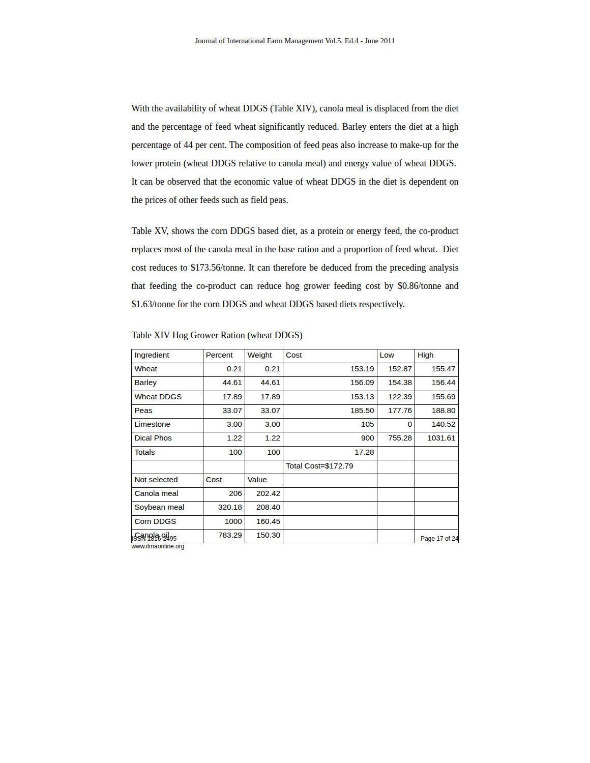Journal of International Farm Management Vol.5. Ed.4 - June 2011
With the availability of wheat DDGS (Table XIV), canola meal is displaced from the diet and the percentage of feed wheat significantly reduced. Barley enters the diet at a high percentage of 44 per cent. The composition of feed peas also increase to make-up for the lower protein (wheat DDGS relative to canola meal) and energy value of wheat DDGS. It can be observed that the economic value of wheat DDGS in the diet is dependent on the prices of other feeds such as field peas.
Table XV, shows the corn DDGS based diet, as a protein or energy feed, the co-product replaces most of the canola meal in the base ration and a proportion of feed wheat. Diet cost reduces to $173.56/tonne. It can therefore be deduced from the preceding analysis that feeding the co-product can reduce hog grower feeding cost by $0.86/tonne and $1.63/tonne for the corn DDGS and wheat DDGS based diets respectively.
Table XIV Hog Grower Ration (wheat DDGS)
| Ingredient | Percent | Weight | Cost | Low | High |
| Wheat | 0.21 | 0.21 | 153.19 | 152.87 | 155.47 |
| Barley | 44.61 | 44.61 | 156.09 | 154.38 | 156.44 |
| Wheat DDGS | 17.89 | 17.89 | 153.13 | 122.39 | 155.69 |
| Peas | 33.07 | 33.07 | 185.50 | 177.76 | 188.80 |
| Limestone | 3.00 | 3.00 | 105 | 0 | 140.52 |
| Dical Phos | 1.22 | 1.22 | 900 | 755.28 | 1031.61 |
| Totals | 100 | 100 | 17.28 | | |
| | | | Total Cost=$172.79 | | |
| Not selected | Cost | Value | | | |
| Canola meal | 206 | 202.42 | | | |
| Soybean meal | 320.18 | 208.40 | | | |
| Corn DDGS | 1000 | 160.45 | | | |
| Canola oil | 783.29 | 150.30 | | | |
ISSN 1816-2495
www.ifmaonline.org
Page 17 of 24